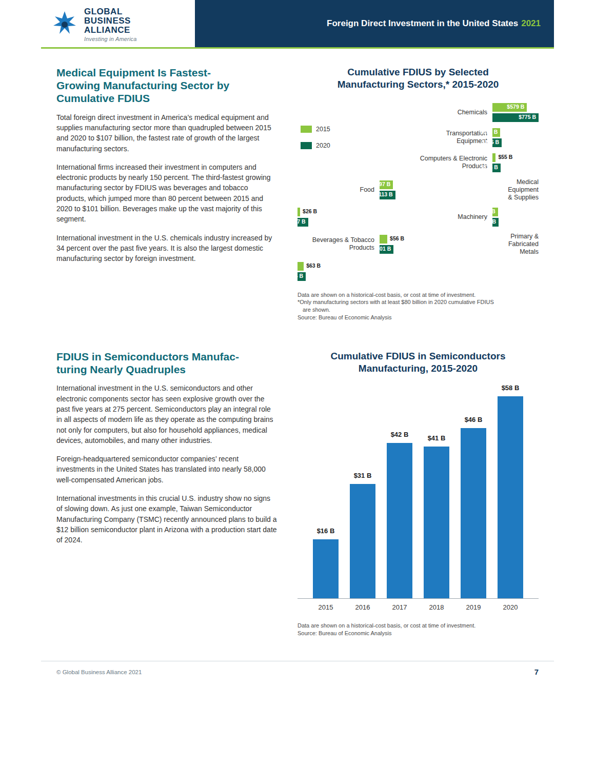GLOBAL BUSINESS ALLIANCE Investing in America
Foreign Direct Investment in the United States 2021
Medical Equipment Is Fastest-
Growing Manufacturing Sector by
Cumulative FDIUS
Total foreign direct investment in America’s medical equipment and supplies manufacturing sector more than quadrupled between 2015 and 2020 to $107 billion, the fastest rate of growth of the largest manufacturing sectors.
International firms increased their investment in computers and electronic products by nearly 150 percent. The third-fastest growing manufacturing sector by FDIUS was beverages and tobacco products, which jumped more than 80 percent between 2015 and 2020 to $101 billion. Beverages make up the vast majority of this segment.
International investment in the U.S. chemicals industry increased by 34 percent over the past five years. It is also the largest domestic manufacturing sector by foreign investment.
Cumulative FDIUS by Selected
Manufacturing Sectors,* 2015-2020
Chemicals
$579 B
$775 B
2015
2020
Transportation
Equipment
$132 B
$155 B
Computers & Electronic
Products
$55 B
$136 B
Food
$97 B
$113 B
Medical Equipment
& Supplies
$26 B
$107 B
Machinery
$93 B
$103 B
Beverages & Tobacco
Products
$56 B
$101 B
Primary & Fabricated
Metals
$63 B
$84 B
Data are shown on a historical-cost basis, or cost at time of investment.
*Only manufacturing sectors with at least $80 billion in 2020 cumulative FDIUS are shown. Source: Bureau of Economic Analysis
FDIUS in Semiconductors Manufac-
turing Nearly Quadruples
International investment in the U.S. semiconductors and other electronic components sector has seen explosive growth over the past five years at 275 percent. Semiconductors play an integral role in all aspects of modern life as they operate as the computing brains not only for computers, but also for household appliances, medical devices, automobiles, and many other industries.
Foreign-headquartered semiconductor companies’ recent investments in the United States has translated into nearly 58,000 well-compensated American jobs.
International investments in this crucial U.S. industry show no signs of slowing down. As just one example, Taiwan Semiconductor Manufacturing Company (TSMC) recently announced plans to build a $12 billion semiconductor plant in Arizona with a production start date of 2024.
Cumulative FDIUS in Semiconductors
Manufacturing, 2015-2020
$16 B
$31 B
$42 B
$41 B
$46 B
$58 B
2015
2016
2017
2018
2019
2020
Data are shown on a historical-cost basis, or cost at time of investment.
Source: Bureau of Economic Analysis
© Global Business Alliance 2021
7